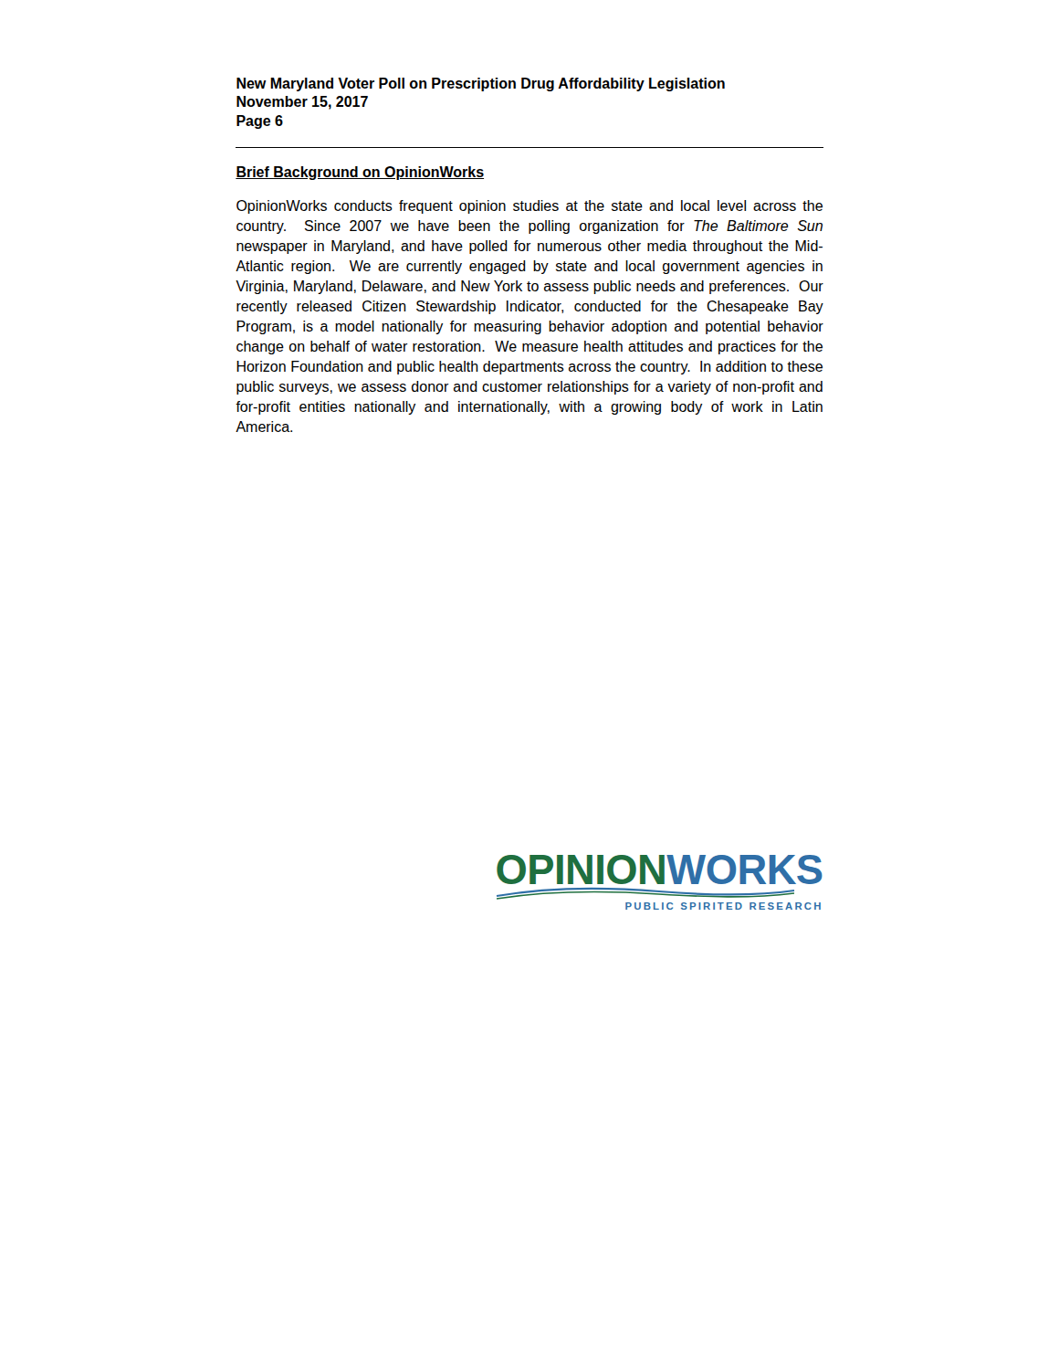New Maryland Voter Poll on Prescription Drug Affordability Legislation November 15, 2017 Page 6
Brief Background on OpinionWorks
OpinionWorks conducts frequent opinion studies at the state and local level across the country. Since 2007 we have been the polling organization for The Baltimore Sun newspaper in Maryland, and have polled for numerous other media throughout the Mid-Atlantic region. We are currently engaged by state and local government agencies in Virginia, Maryland, Delaware, and New York to assess public needs and preferences. Our recently released Citizen Stewardship Indicator, conducted for the Chesapeake Bay Program, is a model nationally for measuring behavior adoption and potential behavior change on behalf of water restoration. We measure health attitudes and practices for the Horizon Foundation and public health departments across the country. In addition to these public surveys, we assess donor and customer relationships for a variety of non-profit and for-profit entities nationally and internationally, with a growing body of work in Latin America.
OPINION WORKS
PUBLIC SPIRITED RESEARCH